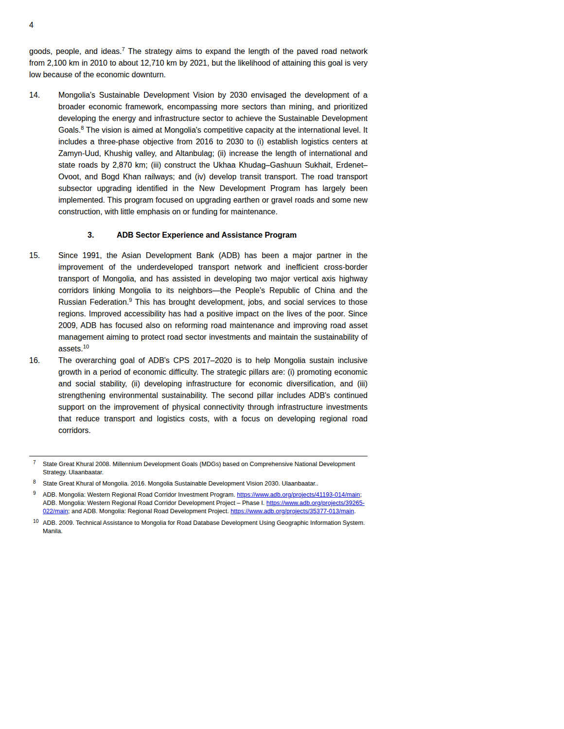4
goods, people, and ideas.7 The strategy aims to expand the length of the paved road network from 2,100 km in 2010 to about 12,710 km by 2021, but the likelihood of attaining this goal is very low because of the economic downturn.
14.
Mongolia's Sustainable Development Vision by 2030 envisaged the development of a broader economic framework, encompassing more sectors than mining, and prioritized developing the energy and infrastructure sector to achieve the Sustainable Development Goals.8 The vision is aimed at Mongolia's competitive capacity at the international level. It includes a three-phase objective from 2016 to 2030 to (i) establish logistics centers at Zamyn-Uud, Khushig valley, and Altanbulag; (ii) increase the length of international and state roads by 2,870 km; (iii) construct the Ukhaa Khudag–Gashuun Sukhait, Erdenet–Ovoot, and Bogd Khan railways; and (iv) develop transit transport. The road transport subsector upgrading identified in the New Development Program has largely been implemented. This program focused on upgrading earthen or gravel roads and some new construction, with little emphasis on or funding for maintenance.
3. ADB Sector Experience and Assistance Program
15.
Since 1991, the Asian Development Bank (ADB) has been a major partner in the improvement of the underdeveloped transport network and inefficient cross-border transport of Mongolia, and has assisted in developing two major vertical axis highway corridors linking Mongolia to its neighbors—the People's Republic of China and the Russian Federation.9 This has brought development, jobs, and social services to those regions. Improved accessibility has had a positive impact on the lives of the poor. Since 2009, ADB has focused also on reforming road maintenance and improving road asset management aiming to protect road sector investments and maintain the sustainability of assets.10
16.
The overarching goal of ADB's CPS 2017–2020 is to help Mongolia sustain inclusive growth in a period of economic difficulty. The strategic pillars are: (i) promoting economic and social stability, (ii) developing infrastructure for economic diversification, and (iii) strengthening environmental sustainability. The second pillar includes ADB's continued support on the improvement of physical connectivity through infrastructure investments that reduce transport and logistics costs, with a focus on developing regional road corridors.
State Great Khural 2008. Millennium Development Goals (MDGs) based on Comprehensive National Development Strategy. Ulaanbaatar.
State Great Khural of Mongolia. 2016. Mongolia Sustainable Development Vision 2030. Ulaanbaatar..
ADB. Mongolia: Western Regional Road Corridor Investment Program. https://www.adb.org/projects/41193-014/main; ADB. Mongolia: Western Regional Road Corridor Development Project – Phase I. https://www.adb.org/projects/39265-022/main; and ADB. Mongolia: Regional Road Development Project. https://www.adb.org/projects/35377-013/main.
ADB. 2009. Technical Assistance to Mongolia for Road Database Development Using Geographic Information System. Manila.